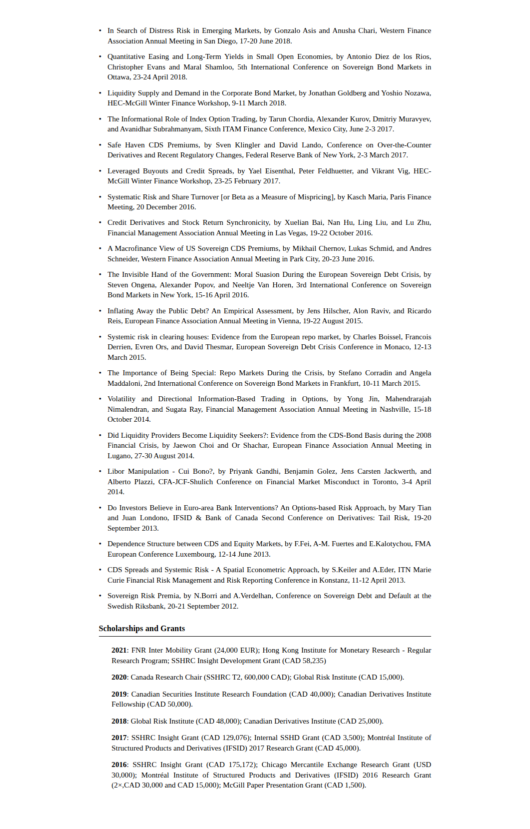In Search of Distress Risk in Emerging Markets, by Gonzalo Asis and Anusha Chari, Western Finance Association Annual Meeting in San Diego, 17-20 June 2018.
Quantitative Easing and Long-Term Yields in Small Open Economies, by Antonio Diez de los Rios, Christopher Evans and Maral Shamloo, 5th International Conference on Sovereign Bond Markets in Ottawa, 23-24 April 2018.
Liquidity Supply and Demand in the Corporate Bond Market, by Jonathan Goldberg and Yoshio Nozawa, HEC-McGill Winter Finance Workshop, 9-11 March 2018.
The Informational Role of Index Option Trading, by Tarun Chordia, Alexander Kurov, Dmitriy Muravyev, and Avanidhar Subrahmanyam, Sixth ITAM Finance Conference, Mexico City, June 2-3 2017.
Safe Haven CDS Premiums, by Sven Klingler and David Lando, Conference on Over-the-Counter Derivatives and Recent Regulatory Changes, Federal Reserve Bank of New York, 2-3 March 2017.
Leveraged Buyouts and Credit Spreads, by Yael Eisenthal, Peter Feldhuetter, and Vikrant Vig, HEC-McGill Winter Finance Workshop, 23-25 February 2017.
Systematic Risk and Share Turnover [or Beta as a Measure of Mispricing], by Kasch Maria, Paris Finance Meeting, 20 December 2016.
Credit Derivatives and Stock Return Synchronicity, by Xuelian Bai, Nan Hu, Ling Liu, and Lu Zhu, Financial Management Association Annual Meeting in Las Vegas, 19-22 October 2016.
A Macrofinance View of US Sovereign CDS Premiums, by Mikhail Chernov, Lukas Schmid, and Andres Schneider, Western Finance Association Annual Meeting in Park City, 20-23 June 2016.
The Invisible Hand of the Government: Moral Suasion During the European Sovereign Debt Crisis, by Steven Ongena, Alexander Popov, and Neeltje Van Horen, 3rd International Conference on Sovereign Bond Markets in New York, 15-16 April 2016.
Inflating Away the Public Debt? An Empirical Assessment, by Jens Hilscher, Alon Raviv, and Ricardo Reis, European Finance Association Annual Meeting in Vienna, 19-22 August 2015.
Systemic risk in clearing houses: Evidence from the European repo market, by Charles Boissel, Francois Derrien, Evren Ors, and David Thesmar, European Sovereign Debt Crisis Conference in Monaco, 12-13 March 2015.
The Importance of Being Special: Repo Markets During the Crisis, by Stefano Corradin and Angela Maddaloni, 2nd International Conference on Sovereign Bond Markets in Frankfurt, 10-11 March 2015.
Volatility and Directional Information-Based Trading in Options, by Yong Jin, Mahendrarajah Nimalendran, and Sugata Ray, Financial Management Association Annual Meeting in Nashville, 15-18 October 2014.
Did Liquidity Providers Become Liquidity Seekers?: Evidence from the CDS-Bond Basis during the 2008 Financial Crisis, by Jaewon Choi and Or Shachar, European Finance Association Annual Meeting in Lugano, 27-30 August 2014.
Libor Manipulation - Cui Bono?, by Priyank Gandhi, Benjamin Golez, Jens Carsten Jackwerth, and Alberto Plazzi, CFA-JCF-Shulich Conference on Financial Market Misconduct in Toronto, 3-4 April 2014.
Do Investors Believe in Euro-area Bank Interventions? An Options-based Risk Approach, by Mary Tian and Juan Londono, IFSID & Bank of Canada Second Conference on Derivatives: Tail Risk, 19-20 September 2013.
Dependence Structure between CDS and Equity Markets, by F.Fei, A-M. Fuertes and E.Kalotychou, FMA European Conference Luxembourg, 12-14 June 2013.
CDS Spreads and Systemic Risk - A Spatial Econometric Approach, by S.Keiler and A.Eder, ITN Marie Curie Financial Risk Management and Risk Reporting Conference in Konstanz, 11-12 April 2013.
Sovereign Risk Premia, by N.Borri and A.Verdelhan, Conference on Sovereign Debt and Default at the Swedish Riksbank, 20-21 September 2012.
Scholarships and Grants
2021: FNR Inter Mobility Grant (24,000 EUR); Hong Kong Institute for Monetary Research - Regular Research Program; SSHRC Insight Development Grant (CAD 58,235)
2020: Canada Research Chair (SSHRC T2, 600,000 CAD); Global Risk Institute (CAD 15,000).
2019: Canadian Securities Institute Research Foundation (CAD 40,000); Canadian Derivatives Institute Fellowship (CAD 50,000).
2018: Global Risk Institute (CAD 48,000); Canadian Derivatives Institute (CAD 25,000).
2017: SSHRC Insight Grant (CAD 129,076); Internal SSHD Grant (CAD 3,500); Montréal Institute of Structured Products and Derivatives (IFSID) 2017 Research Grant (CAD 45,000).
2016: SSHRC Insight Grant (CAD 175,172); Chicago Mercantile Exchange Research Grant (USD 30,000); Montréal Institute of Structured Products and Derivatives (IFSID) 2016 Research Grant (2×,CAD 30,000 and CAD 15,000); McGill Paper Presentation Grant (CAD 1,500).